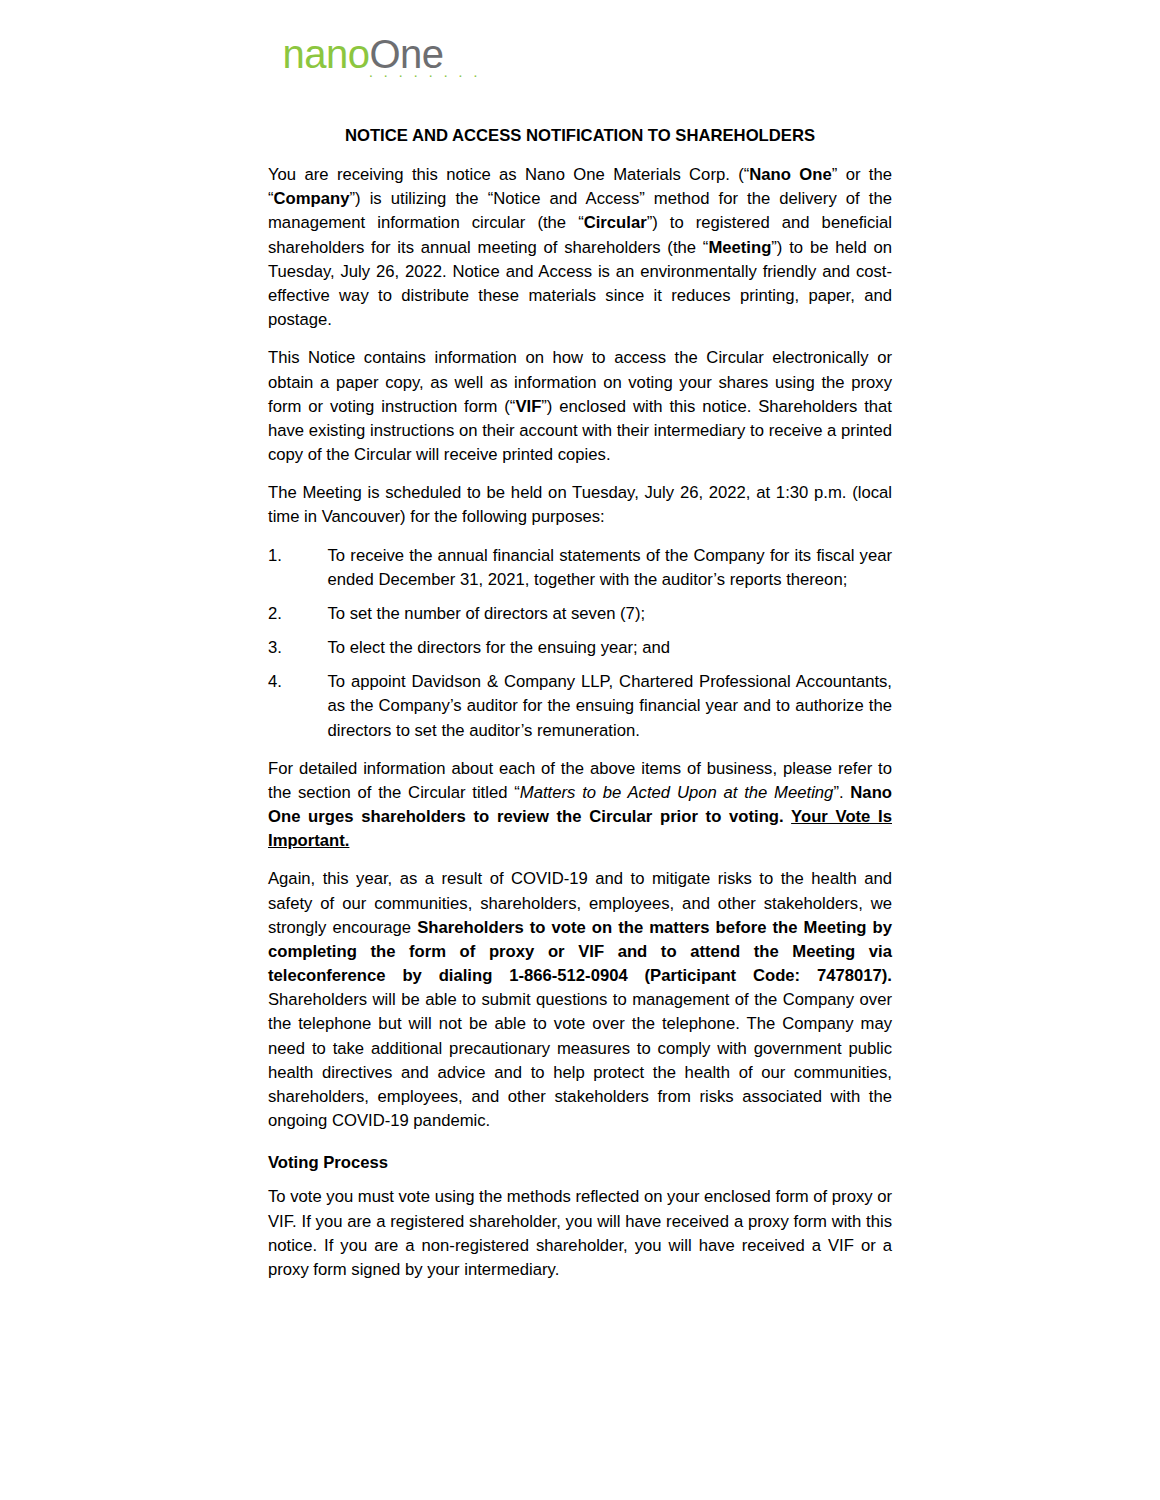nano One · · · · · · · ·
Notice and Access Notification to Shareholders
You are receiving this notice as Nano One Materials Corp. (“Nano One” or the “Company”) is utilizing the “Notice and Access” method for the delivery of the management information circular (the “Circular”) to registered and beneficial shareholders for its annual meeting of shareholders (the “Meeting”) to be held on Tuesday, July 26, 2022. Notice and Access is an environmentally friendly and cost-effective way to distribute these materials since it reduces printing, paper, and postage.
This Notice contains information on how to access the Circular electronically or obtain a paper copy, as well as information on voting your shares using the proxy form or voting instruction form (“VIF”) enclosed with this notice. Shareholders that have existing instructions on their account with their intermediary to receive a printed copy of the Circular will receive printed copies.
The Meeting is scheduled to be held on Tuesday, July 26, 2022, at 1:30 p.m. (local time in Vancouver) for the following purposes:
1.
To receive the annual financial statements of the Company for its fiscal year ended December 31, 2021, together with the auditor’s reports thereon;
2.
To set the number of directors at seven (7);
3.
To elect the directors for the ensuing year; and
4.
To appoint Davidson & Company LLP, Chartered Professional Accountants, as the Company’s auditor for the ensuing financial year and to authorize the directors to set the auditor’s remuneration.
For detailed information about each of the above items of business, please refer to the section of the Circular titled “Matters to be Acted Upon at the Meeting”. Nano One urges shareholders to review the Circular prior to voting. Your Vote Is Important.
Again, this year, as a result of COVID-19 and to mitigate risks to the health and safety of our communities, shareholders, employees, and other stakeholders, we strongly encourage Shareholders to vote on the matters before the Meeting by completing the form of proxy or VIF and to attend the Meeting via teleconference by dialing 1-866-512-0904 (Participant Code: 7478017). Shareholders will be able to submit questions to management of the Company over the telephone but will not be able to vote over the telephone. The Company may need to take additional precautionary measures to comply with government public health directives and advice and to help protect the health of our communities, shareholders, employees, and other stakeholders from risks associated with the ongoing COVID-19 pandemic.
Voting Process
To vote you must vote using the methods reflected on your enclosed form of proxy or VIF. If you are a registered shareholder, you will have received a proxy form with this notice. If you are a non-registered shareholder, you will have received a VIF or a proxy form signed by your intermediary.